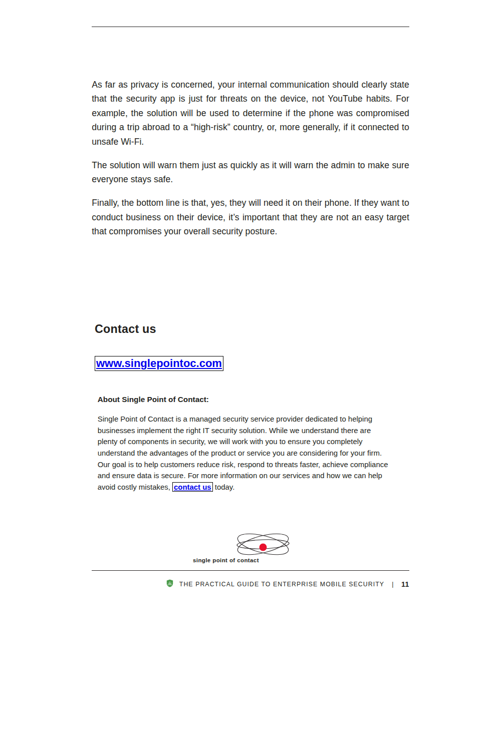As far as privacy is concerned, your internal communication should clearly state that the security app is just for threats on the device, not YouTube habits. For example, the solution will be used to determine if the phone was compromised during a trip abroad to a “high-risk” country, or, more generally, if it connected to unsafe Wi-Fi.
The solution will warn them just as quickly as it will warn the admin to make sure everyone stays safe.
Finally, the bottom line is that, yes, they will need it on their phone. If they want to conduct business on their device, it’s important that they are not an easy target that compromises your overall security posture.
Contact us
www.singlepointoc.com
About Single Point of Contact:
Single Point of Contact is a managed security service provider dedicated to helping businesses implement the right IT security solution. While we understand there are plenty of components in security, we will work with you to ensure you completely understand the advantages of the product or service you are considering for your firm. Our goal is to help customers reduce risk, respond to threats faster, achieve compliance and ensure data is secure. For more information on our services and how we can help avoid costly mistakes, contact us today.
single point of contact
The Practical Guide to Enterprise Mobile Security | 11